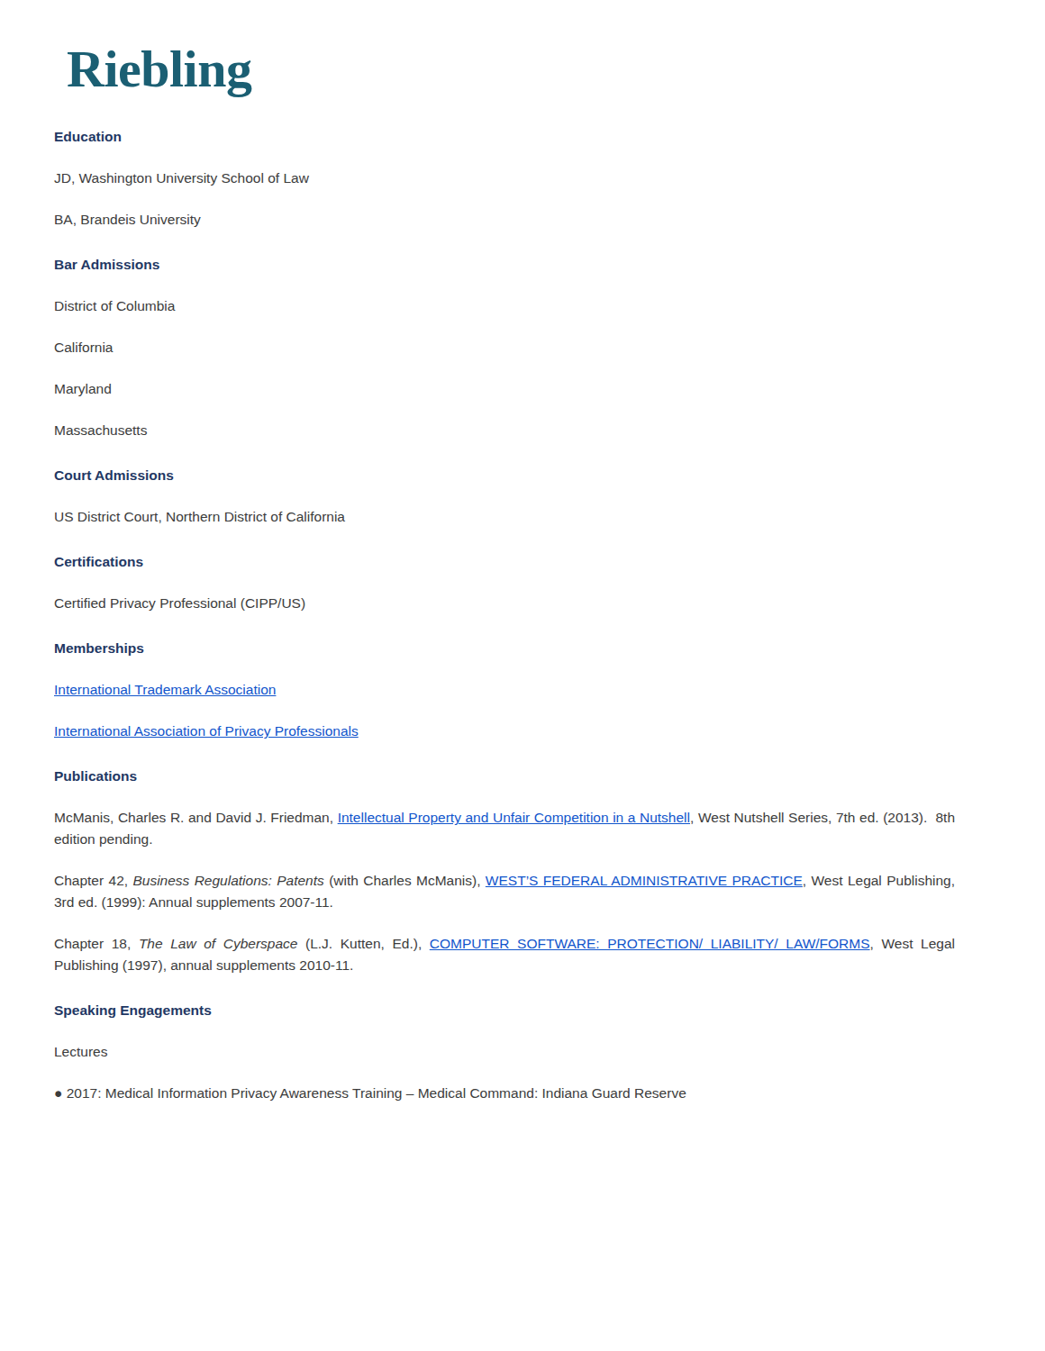Riebling
Education
JD, Washington University School of Law
BA, Brandeis University
Bar Admissions
District of Columbia
California
Maryland
Massachusetts
Court Admissions
US District Court, Northern District of California
Certifications
Certified Privacy Professional (CIPP/US)
Memberships
International Trademark Association
International Association of Privacy Professionals
Publications
McManis, Charles R. and David J. Friedman, Intellectual Property and Unfair Competition in a Nutshell, West Nutshell Series, 7th ed. (2013). 8th edition pending.
Chapter 42, Business Regulations: Patents (with Charles McManis), WEST’S FEDERAL ADMINISTRATIVE PRACTICE, West Legal Publishing, 3rd ed. (1999): Annual supplements 2007-11.
Chapter 18, The Law of Cyberspace (L.J. Kutten, Ed.), COMPUTER SOFTWARE: PROTECTION/ LIABILITY/ LAW/FORMS, West Legal Publishing (1997), annual supplements 2010-11.
Speaking Engagements
Lectures
● 2017: Medical Information Privacy Awareness Training – Medical Command: Indiana Guard Reserve